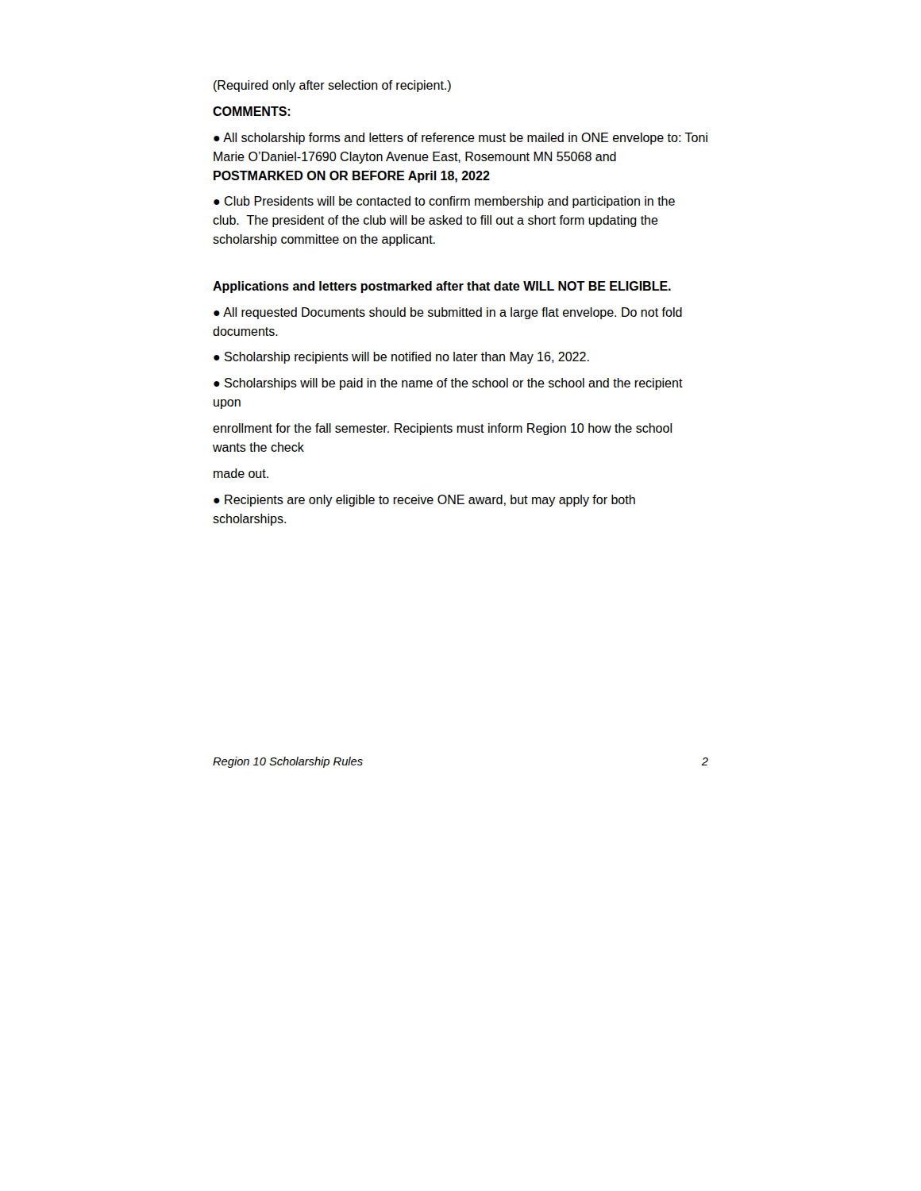(Required only after selection of recipient.)
COMMENTS:
● All scholarship forms and letters of reference must be mailed in ONE envelope to: Toni Marie O’Daniel-17690 Clayton Avenue East, Rosemount MN 55068 and POSTMARKED ON OR BEFORE April 18, 2022
● Club Presidents will be contacted to confirm membership and participation in the club. The president of the club will be asked to fill out a short form updating the scholarship committee on the applicant.
Applications and letters postmarked after that date WILL NOT BE ELIGIBLE.
● All requested Documents should be submitted in a large flat envelope. Do not fold documents.
● Scholarship recipients will be notified no later than May 16, 2022.
● Scholarships will be paid in the name of the school or the school and the recipient upon
enrollment for the fall semester. Recipients must inform Region 10 how the school wants the check
made out.
● Recipients are only eligible to receive ONE award, but may apply for both scholarships.
Region 10 Scholarship Rules 2